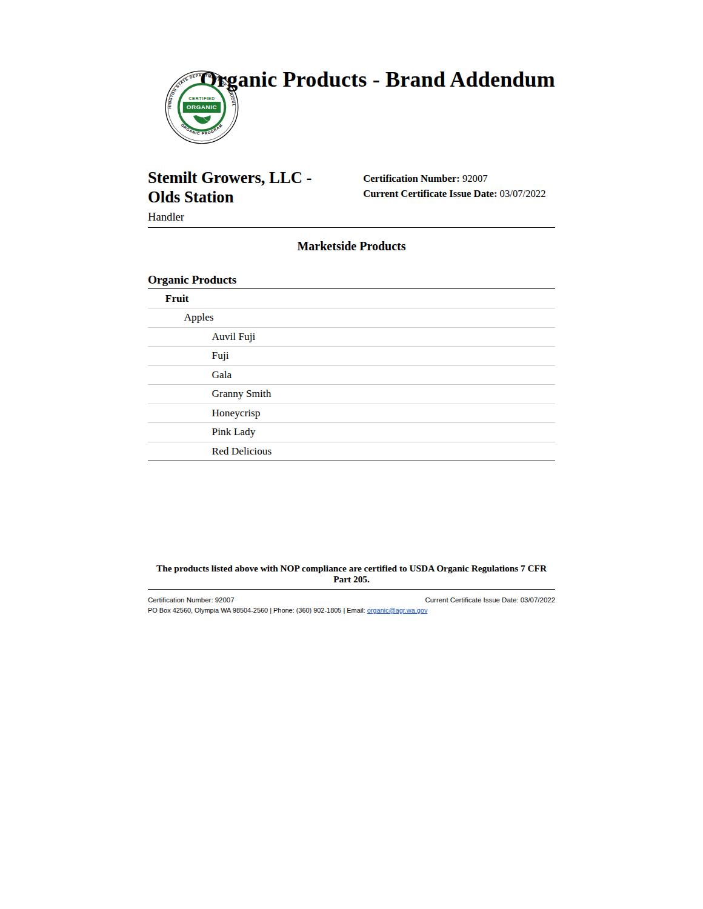ORGANIC CERTIFIED WASHINGTON STATE DEPARTMENT OF AGRICULTURE ORGANIC PROGRAM
Organic Products - Brand Addendum
Stemilt Growers, LLC -
Olds Station
Certification Number: 92007
Current Certificate Issue Date: 03/07/2022
Handler
Marketside Products
Organic Products
| Fruit |
| Apples |
| Auvil Fuji |
| Fuji |
| Gala |
| Granny Smith |
| Honeycrisp |
| Pink Lady |
| Red Delicious |
The products listed above with NOP compliance are certified to USDA Organic Regulations 7 CFR Part 205.
Certification Number: 92007
Current Certificate Issue Date: 03/07/2022
PO Box 42560, Olympia WA 98504-2560 | Phone: (360) 902-1805 | Email: organic@agr.wa.gov